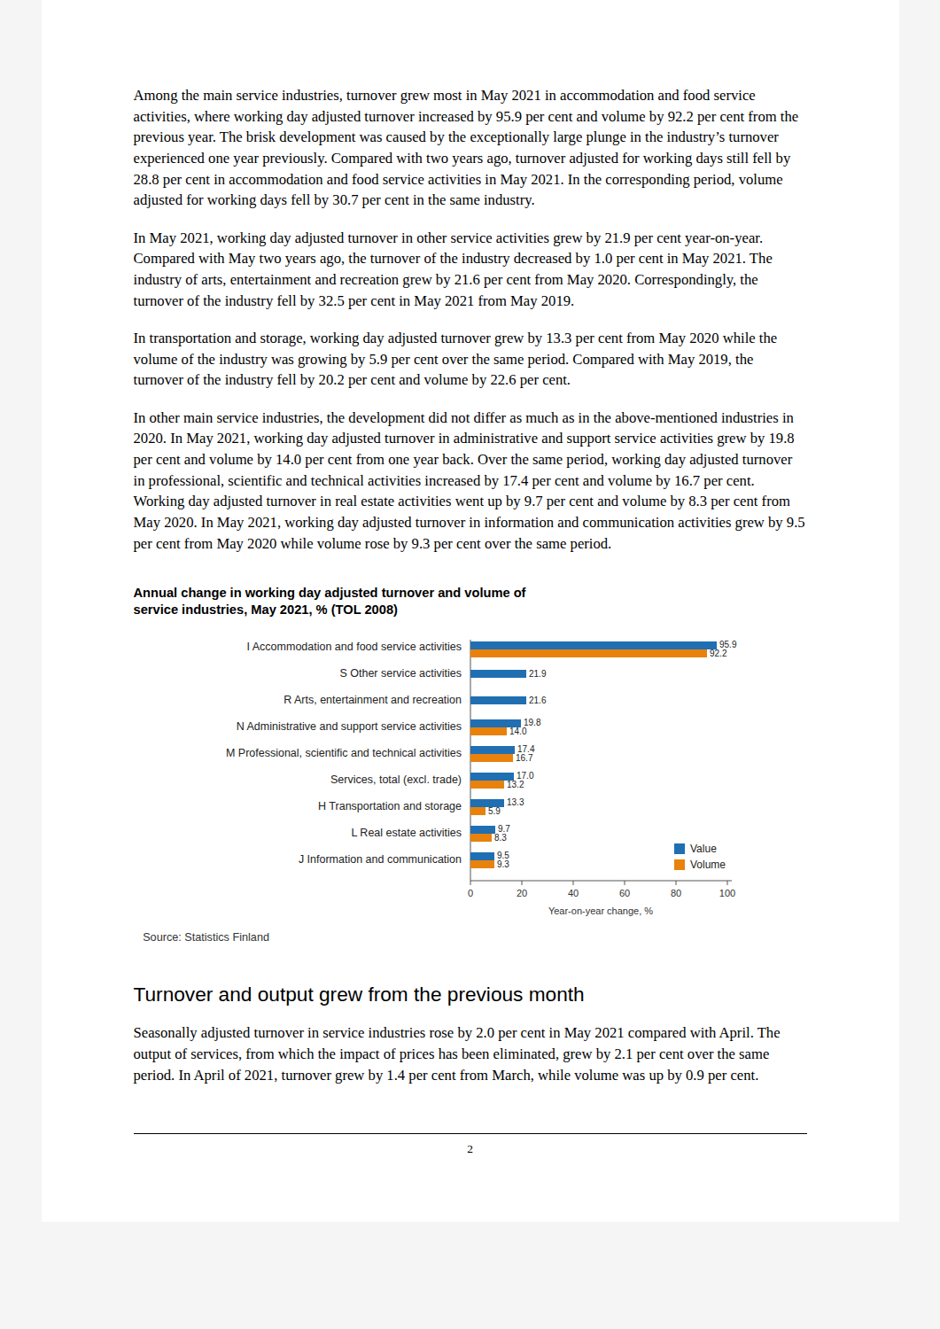Among the main service industries, turnover grew most in May 2021 in accommodation and food service activities, where working day adjusted turnover increased by 95.9 per cent and volume by 92.2 per cent from the previous year. The brisk development was caused by the exceptionally large plunge in the industry’s turnover experienced one year previously. Compared with two years ago, turnover adjusted for working days still fell by 28.8 per cent in accommodation and food service activities in May 2021. In the corresponding period, volume adjusted for working days fell by 30.7 per cent in the same industry.
In May 2021, working day adjusted turnover in other service activities grew by 21.9 per cent year-on-year. Compared with May two years ago, the turnover of the industry decreased by 1.0 per cent in May 2021. The industry of arts, entertainment and recreation grew by 21.6 per cent from May 2020. Correspondingly, the turnover of the industry fell by 32.5 per cent in May 2021 from May 2019.
In transportation and storage, working day adjusted turnover grew by 13.3 per cent from May 2020 while the volume of the industry was growing by 5.9 per cent over the same period. Compared with May 2019, the turnover of the industry fell by 20.2 per cent and volume by 22.6 per cent.
In other main service industries, the development did not differ as much as in the above-mentioned industries in 2020. In May 2021, working day adjusted turnover in administrative and support service activities grew by 19.8 per cent and volume by 14.0 per cent from one year back. Over the same period, working day adjusted turnover in professional, scientific and technical activities increased by 17.4 per cent and volume by 16.7 per cent. Working day adjusted turnover in real estate activities went up by 9.7 per cent and volume by 8.3 per cent from May 2020. In May 2021, working day adjusted turnover in information and communication activities grew by 9.5 per cent from May 2020 while volume rose by 9.3 per cent over the same period.
Annual change in working day adjusted turnover and volume of
service industries, May 2021, % (TOL 2008)
0 20 40 60 80 100 Year-on-year change, % I Accommodation and food service activities 95.9 92.2 S Other service activities 21.9 R Arts, entertainment and recreation 21.6 N Administrative and support service activities 19.8 14.0 M Professional, scientific and technical activities 17.4 16.7 Services, total (excl. trade) 17.0 13.2 H Transportation and storage 13.3 5.9 L Real estate activities 9.7 8.3 J Information and communication 9.5 9.3 Value Volume
Source: Statistics Finland
Turnover and output grew from the previous month
Seasonally adjusted turnover in service industries rose by 2.0 per cent in May 2021 compared with April. The output of services, from which the impact of prices has been eliminated, grew by 2.1 per cent over the same period. In April of 2021, turnover grew by 1.4 per cent from March, while volume was up by 0.9 per cent.
2